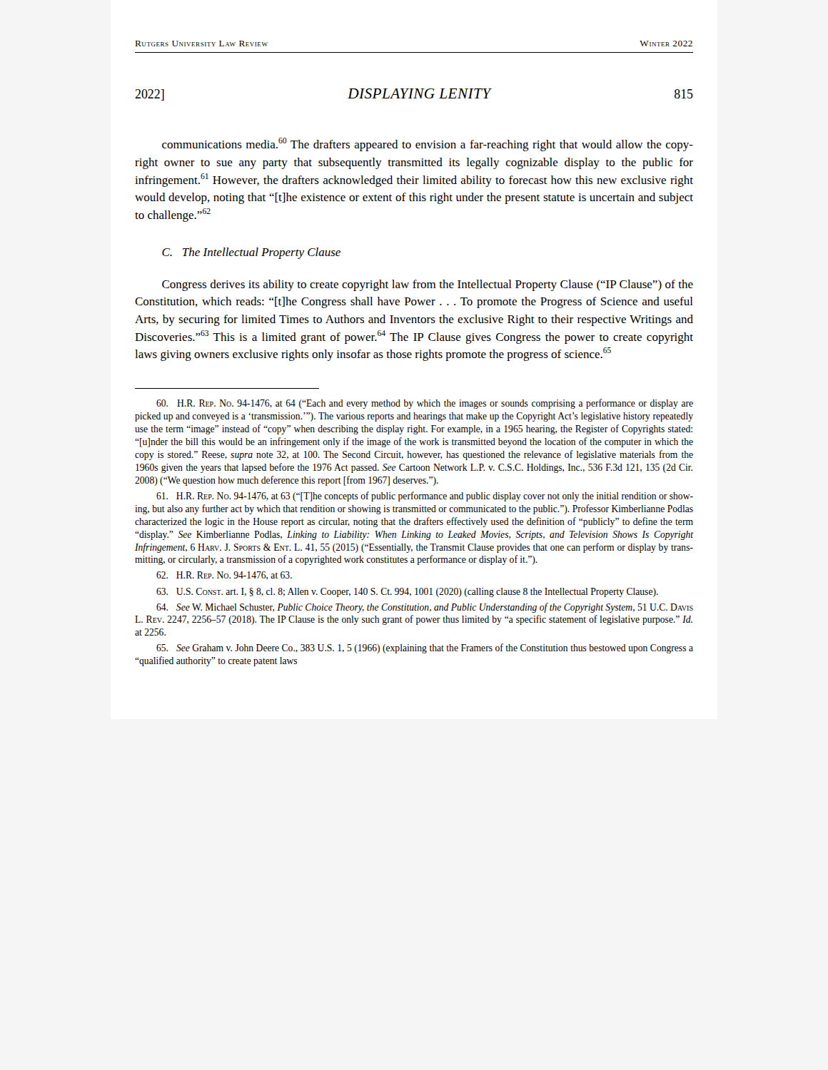Rutgers University Law Review Winter 2022
2022] DISPLAYING LENITY 815
communications media.60 The drafters appeared to envision a far-reaching right that would allow the copyright owner to sue any party that subsequently transmitted its legally cognizable display to the public for infringement.61 However, the drafters acknowledged their limited ability to forecast how this new exclusive right would develop, noting that “[t]he existence or extent of this right under the present statute is uncertain and subject to challenge.”62
C. The Intellectual Property Clause
Congress derives its ability to create copyright law from the Intellectual Property Clause (“IP Clause”) of the Constitution, which reads: “[t]he Congress shall have Power . . . To promote the Progress of Science and useful Arts, by securing for limited Times to Authors and Inventors the exclusive Right to their respective Writings and Discoveries.”63 This is a limited grant of power.64 The IP Clause gives Congress the power to create copyright laws giving owners exclusive rights only insofar as those rights promote the progress of science.65
60. H.R. Rep. No. 94-1476, at 64 (“Each and every method by which the images or sounds comprising a performance or display are picked up and conveyed is a ‘transmission.’”). The various reports and hearings that make up the Copyright Act’s legislative history repeatedly use the term “image” instead of “copy” when describing the display right. For example, in a 1965 hearing, the Register of Copyrights stated: “[u]nder the bill this would be an infringement only if the image of the work is transmitted beyond the location of the computer in which the copy is stored.” Reese, supra note 32, at 100. The Second Circuit, however, has questioned the relevance of legislative materials from the 1960s given the years that lapsed before the 1976 Act passed. See Cartoon Network L.P. v. C.S.C. Holdings, Inc., 536 F.3d 121, 135 (2d Cir. 2008) (“We question how much deference this report [from 1967] deserves.”).
61. H.R. Rep. No. 94-1476, at 63 (“[T]he concepts of public performance and public display cover not only the initial rendition or showing, but also any further act by which that rendition or showing is transmitted or communicated to the public.”). Professor Kimberlianne Podlas characterized the logic in the House report as circular, noting that the drafters effectively used the definition of “publicly” to define the term “display.” See Kimberlianne Podlas, Linking to Liability: When Linking to Leaked Movies, Scripts, and Television Shows Is Copyright Infringement, 6 Harv. J. Sports & Ent. L. 41, 55 (2015) (“Essentially, the Transmit Clause provides that one can perform or display by transmitting, or circularly, a transmission of a copyrighted work constitutes a performance or display of it.”).
62. H.R. Rep. No. 94-1476, at 63.
63. U.S. Const. art. I, § 8, cl. 8; Allen v. Cooper, 140 S. Ct. 994, 1001 (2020) (calling clause 8 the Intellectual Property Clause).
64. See W. Michael Schuster, Public Choice Theory, the Constitution, and Public Understanding of the Copyright System, 51 U.C. Davis L. Rev. 2247, 2256–57 (2018). The IP Clause is the only such grant of power thus limited by “a specific statement of legislative purpose.” Id. at 2256.
65. See Graham v. John Deere Co., 383 U.S. 1, 5 (1966) (explaining that the Framers of the Constitution thus bestowed upon Congress a “qualified authority” to create patent laws